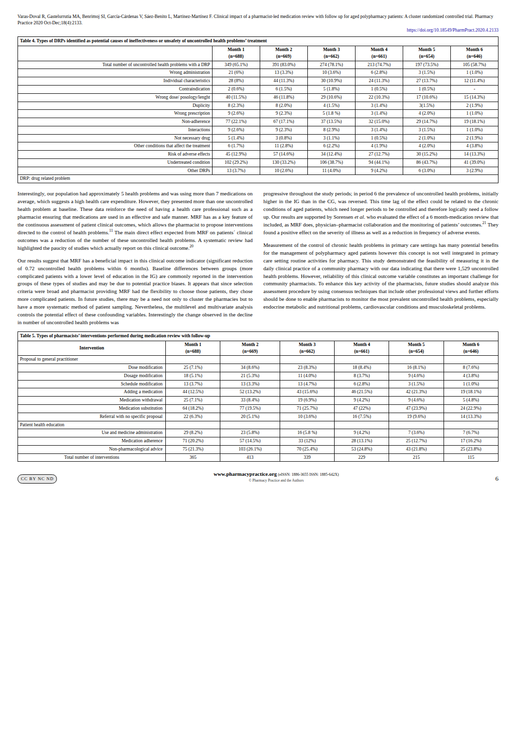Varas-Doval R, Gastelurrutia MA, Benrimoj SI, García-Cárdenas V, Sáez-Benito L, Martinez-Martínez F. Clinical impact of a pharmacist-led medication review with follow up for aged polypharmacy patients: A cluster randomized controlled trial. Pharmacy Practice 2020 Oct-Dec;18(4):2133.
https://doi.org/10.18549/PharmPract.2020.4.2133
Table 4. Types of DRPs identified as potential causes of ineffectiveness or unsafety of uncontrolled health problems’ treatment
| | Month 1 (n=688) | Month 2 (n=669) | Month 3 (n=662) | Month 4 (n=661) | Month 5 (n=654) | Month 6 (n=646) |
| --- | --- | --- | --- | --- | --- | --- |
| Total number of uncontrolled health problems with a DRP | 349 (65.1%) | 391 (83.0%) | 274 (78.1%) | 213 (74.7%) | 197 (73.5%) | 105 (58.7%) |
| Wrong administration | 21 (6%) | 13 (3.3%) | 10 (3.6%) | 6 (2.8%) | 3 (1.5%) | 1 (1.0%) |
| Individual characteristics | 28 (8%) | 44 (11.3%) | 30 (10.9%) | 24 (11.3%) | 27 (13.7%) | 12 (11.4%) |
| Contraindication | 2 (0.6%) | 6 (1.5%) | 5 (1.8%) | 1 (0.5%) | 1 (0.5%) | - |
| Wrong dose/ posology/lenght | 40 (11.5%) | 46 (11.8%) | 29 (10.6%) | 22 (10.3%) | 17 (10.6%) | 15 (14.3%) |
| Duplicity | 8 (2.3%) | 8 (2.0%) | 4 (1.5%) | 3 (1.4%) | 3(1.5%) | 2 (1.9%) |
| Wrong prescription | 9 (2.6%) | 9 (2.3%) | 5 (1.8 %) | 3 (1.4%) | 4 (2.0%) | 1 (1.0%) |
| Non-adherence | 77 (22.1%) | 67 (17.1%) | 37 (13.5%) | 32 (15.0%) | 29 (14.7%) | 19 (18.1%) |
| Interactions | 9 (2.6%) | 9 (2.3%) | 8 (2.9%) | 3 (1.4%) | 3 (1.5%) | 1 (1.0%) |
| Not necessary drug | 5 (1.4%) | 3 (0.8%) | 3 (1.1%) | 1 (0.5%) | 2 (1.0%) | 2 (1.9%) |
| Other conditions that affect the treatment | 6 (1.7%) | 11 (2.8%) | 6 (2.2%) | 4 (1.9%) | 4 (2.0%) | 4 (3.8%) |
| Risk of adverse effects | 45 (12.9%) | 57 (14.6%) | 34 (12.4%) | 27 (12.7%) | 30 (15.2%) | 14 (13.3%) |
| Undertreated condition | 102 (29.2%) | 130 (33.2%) | 106 (38.7%) | 94 (44.1%) | 86 (43.7%) | 41 (39.0%) |
| Other DRPs | 13 (3.7%) | 10 (2.6%) | 11 (4.0%) | 9 (4.2%) | 6 (3.0%) | 3 (2.9%) |
| DRP: drug related problem |
Interestingly, our population had approximately 5 health problems and was using more than 7 medications on average, which suggests a high health care expenditure. However, they presented more than one uncontrolled health problem at baseline. These data reinforce the need of having a health care professional such as a pharmacist ensuring that medications are used in an effective and safe manner. MRF has as a key feature of the continuous assessment of patient clinical outcomes, which allows the pharmacist to propose interventions directed to the control of health problems.11 The main direct effect expected from MRF on patients´ clinical outcomes was a reduction of the number of these uncontrolled health problems. A systematic review had highlighted the paucity of studies which actually report on this clinical outcome.20
Our results suggest that MRF has a beneficial impact in this clinical outcome indicator (significant reduction of 0.72 uncontrolled health problems within 6 months). Baseline differences between groups (more complicated patients with a lower level of education in the IG) are commonly reported in the intervention groups of these types of studies and may be due to potential practice biases. It appears that since selection criteria were broad and pharmacist providing MRF had the flexibility to choose those patients, they chose more complicated patients. In future studies, there may be a need not only to cluster the pharmacies but to have a more systematic method of patient sampling. Nevertheless, the multilevel and multivariate analysis controls the potential effect of these confounding variables. Interestingly the change observed in the decline in number of uncontrolled health problems was
progressive throughout the study periods; in period 6 the prevalence of uncontrolled health problems, initially higher in the IG than in the CG, was reversed. This time lag of the effect could be related to the chronic conditions of aged patients, which need longer periods to be controlled and therefore logically need a follow up. Our results are supported by Sorensen et al. who evaluated the effect of a 6 month-medication review that included, as MRF does, physician–pharmacist collaboration and the monitoring of patients’ outcomes.21 They found a positive effect on the severity of illness as well as a reduction in frequency of adverse events.
Measurement of the control of chronic health problems in primary care settings has many potential benefits for the management of polypharmacy aged patients however this concept is not well integrated in primary care setting routine activities for pharmacy. This study demonstrated the feasibility of measuring it in the daily clinical practice of a community pharmacy with our data indicating that there were 1,529 uncontrolled health problems. However, reliability of this clinical outcome variable constitutes an important challenge for community pharmacists. To enhance this key activity of the pharmacists, future studies should analyze this assessment procedure by using consensus techniques that include other professional views and further efforts should be done to enable pharmacists to monitor the most prevalent uncontrolled health problems, especially endocrine metabolic and nutritional problems, cardiovascular conditions and musculoskeletal problems.
Table 5. Types of pharmacists’ interventions performed during medication review with follow-up
| Intervention | Month 1 (n=688) | Month 2 (n=669) | Month 3 (n=662) | Month 4 (n=661) | Month 5 (n=654) | Month 6 (n=646) |
| --- | --- | --- | --- | --- | --- | --- |
| Proposal to general practitioner | | | | | | |
| Dose modification | 25 (7.1%) | 34 (8.6%) | 23 (8.3%) | 18 (8.4%) | 16 (8.1%) | 8 (7.6%) |
| Dosage modification | 18 (5.1%) | 21 (5.3%) | 11 (4.0%) | 8 (3.7%) | 9 (4.6%) | 4 (3.8%) |
| Schedule modification | 13 (3.7%) | 13 (3.3%) | 13 (4.7%) | 6 (2.8%) | 3 (1.5%) | 1 (1.0%) |
| Adding a medication | 44 (12.5%) | 52 (13.2%) | 43 (15.6%) | 46 (21.5%) | 42 (21.3%) | 19 (18.1%) |
| Medication withdrawal | 25 (7.1%) | 33 (8.4%) | 19 (6.9%) | 9 (4.2%) | 9 (4.6%) | 5 (4.8%) |
| Medication substitution | 64 (18.2%) | 77 (19.5%) | 71 (25.7%) | 47 (22%) | 47 (23.9%) | 24 (22.9%) |
| Referral with no specific proposal | 22 (6.3%) | 20 (5.1%) | 10 (3.6%) | 16 (7.5%) | 19 (9.6%) | 14 (13.3%) |
| Patient health education | | | | | | |
| Use and medicine administration | 29 (8.2%) | 23 (5.8%) | 16 (5.8 %) | 9 (4.2%) | 7 (3.6%) | 7 (6.7%) |
| Medication adherence | 71 (20.2%) | 57 (14.5%) | 33 (12%) | 28 (13.1%) | 25 (12.7%) | 17 (16.2%) |
| Non-pharmacological advice | 75 (21.3%) | 103 (26.1%) | 70 (25.4%) | 53 (24.8%) | 43 (21.8%) | 25 (23.8%) |
| Total number of interventions | 365 | 413 | 339 | 229 | 215 | 115 |
CC BY NC ND
www.pharmacypractice.org (eISSN: 1886-3655 ISSN: 1885-642X)
© Pharmacy Practice and the Authors
6